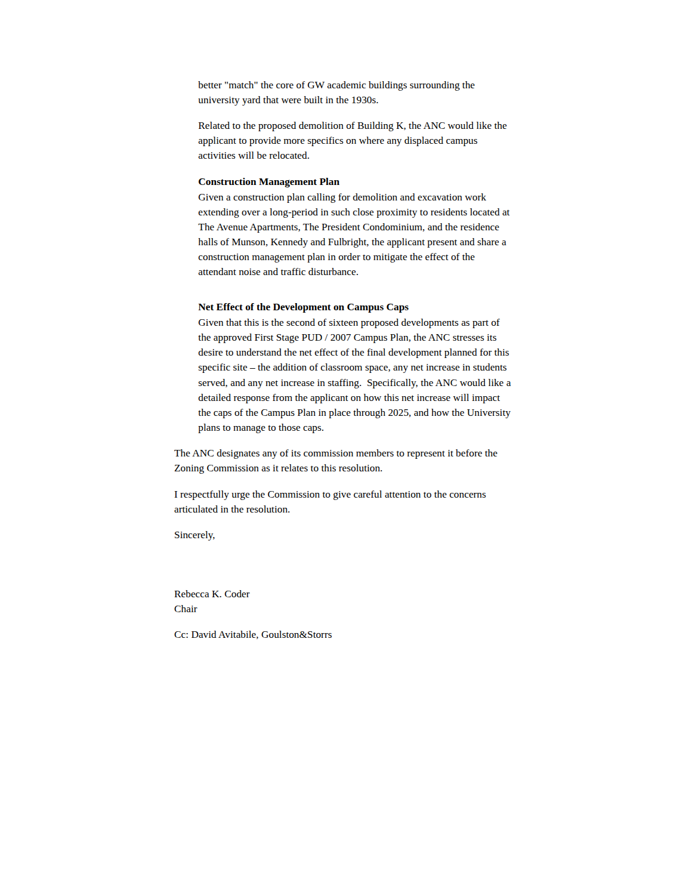better "match" the core of GW academic buildings surrounding the university yard that were built in the 1930s.
Related to the proposed demolition of Building K, the ANC would like the applicant to provide more specifics on where any displaced campus activities will be relocated.
Construction Management Plan
Given a construction plan calling for demolition and excavation work extending over a long-period in such close proximity to residents located at The Avenue Apartments, The President Condominium, and the residence halls of Munson, Kennedy and Fulbright, the applicant present and share a construction management plan in order to mitigate the effect of the attendant noise and traffic disturbance.
Net Effect of the Development on Campus Caps
Given that this is the second of sixteen proposed developments as part of the approved First Stage PUD / 2007 Campus Plan, the ANC stresses its desire to understand the net effect of the final development planned for this specific site – the addition of classroom space, any net increase in students served, and any net increase in staffing. Specifically, the ANC would like a detailed response from the applicant on how this net increase will impact the caps of the Campus Plan in place through 2025, and how the University plans to manage to those caps.
The ANC designates any of its commission members to represent it before the Zoning Commission as it relates to this resolution.
I respectfully urge the Commission to give careful attention to the concerns articulated in the resolution.
Sincerely,
Rebecca K. Coder
Chair
Cc: David Avitabile, Goulston&Storrs